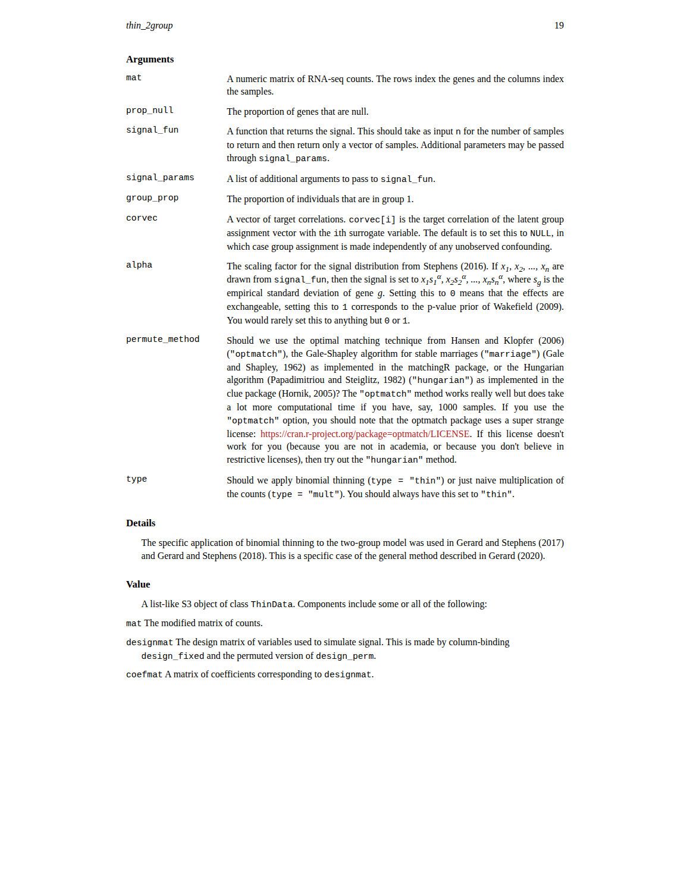thin_2group 19
Arguments
mat
A numeric matrix of RNA-seq counts. The rows index the genes and the columns index the samples.
prop_null
The proportion of genes that are null.
signal_fun
A function that returns the signal. This should take as input n for the number of samples to return and then return only a vector of samples. Additional parameters may be passed through signal_params.
signal_params
A list of additional arguments to pass to signal_fun.
group_prop
The proportion of individuals that are in group 1.
corvec
A vector of target correlations. corvec[i] is the target correlation of the latent group assignment vector with the ith surrogate variable. The default is to set this to NULL, in which case group assignment is made independently of any unobserved confounding.
alpha
The scaling factor for the signal distribution from Stephens (2016). If x1, x2, ..., xn are drawn from signal_fun, then the signal is set to x1s1α, x2s2α, ..., xnsnα, where sg is the empirical standard deviation of gene g. Setting this to 0 means that the effects are exchangeable, setting this to 1 corresponds to the p-value prior of Wakefield (2009). You would rarely set this to anything but 0 or 1.
permute_method
Should we use the optimal matching technique from Hansen and Klopfer (2006) ("optmatch"), the Gale-Shapley algorithm for stable marriages ("marriage") (Gale and Shapley, 1962) as implemented in the matchingR package, or the Hungarian algorithm (Papadimitriou and Steiglitz, 1982) ("hungarian") as implemented in the clue package (Hornik, 2005)? The "optmatch" method works really well but does take a lot more computational time if you have, say, 1000 samples. If you use the "optmatch" option, you should note that the optmatch package uses a super strange license: https://cran.r-project.org/package=optmatch/LICENSE. If this license doesn't work for you (because you are not in academia, or because you don't believe in restrictive licenses), then try out the "hungarian" method.
type
Should we apply binomial thinning (type = "thin") or just naive multiplication of the counts (type = "mult"). You should always have this set to "thin".
Details
The specific application of binomial thinning to the two-group model was used in Gerard and Stephens (2017) and Gerard and Stephens (2018). This is a specific case of the general method described in Gerard (2020).
Value
A list-like S3 object of class ThinData. Components include some or all of the following:
mat The modified matrix of counts.
designmat The design matrix of variables used to simulate signal. This is made by column-binding design_fixed and the permuted version of design_perm.
coefmat A matrix of coefficients corresponding to designmat.